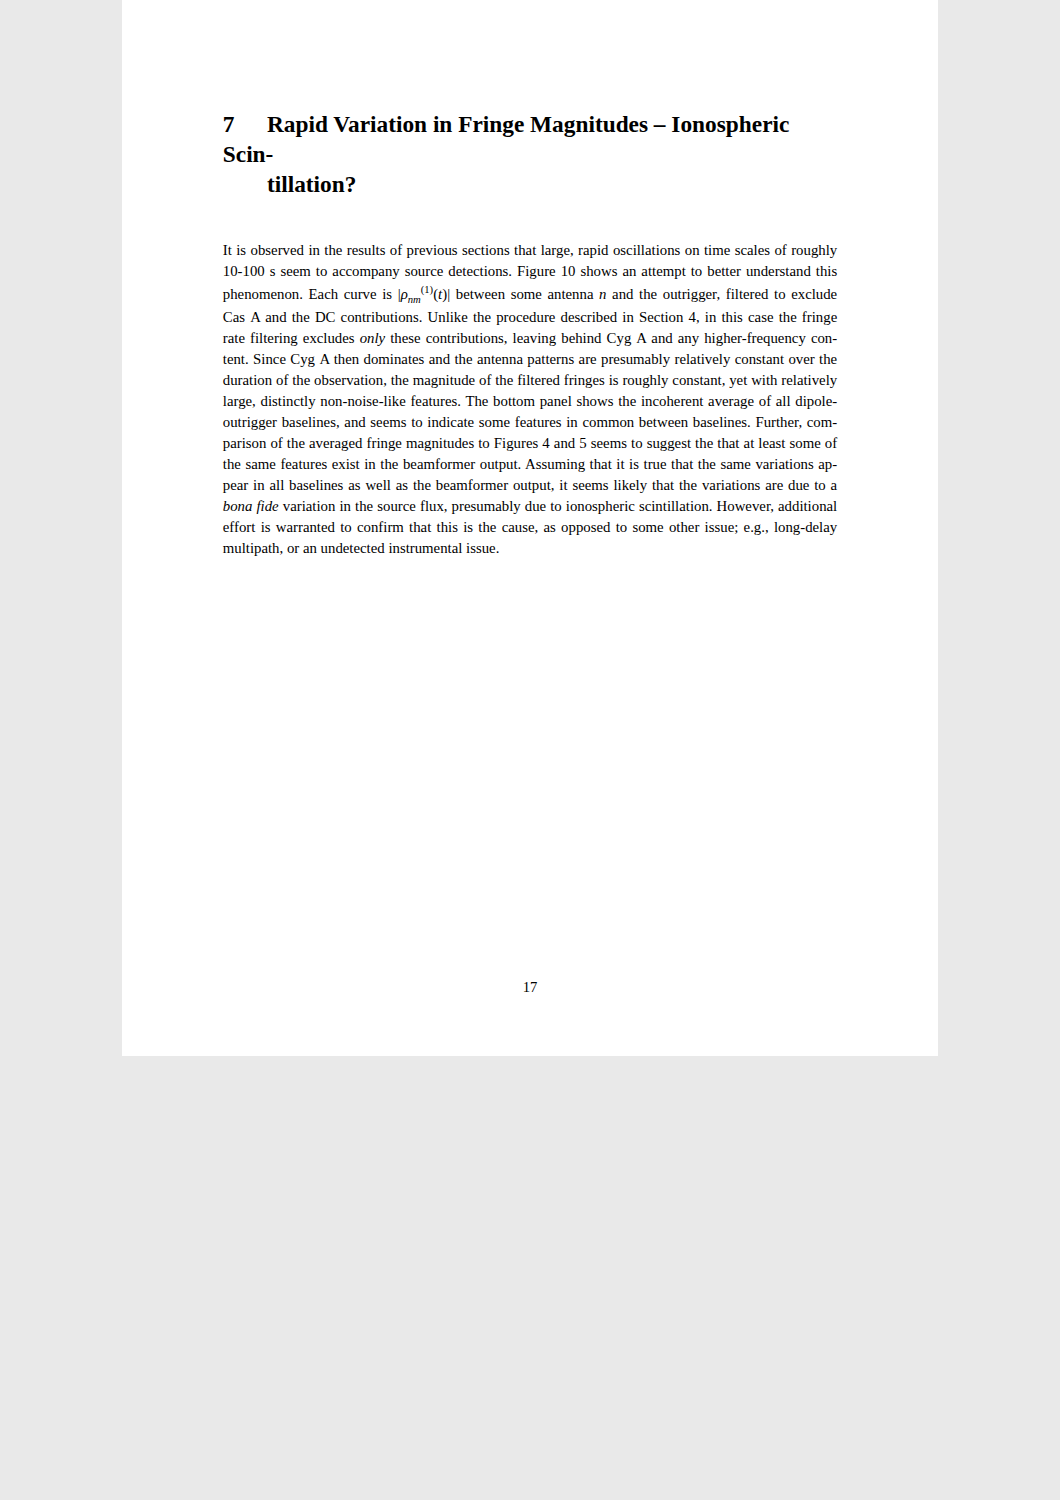7 Rapid Variation in Fringe Magnitudes – Ionospheric Scin- tillation?
It is observed in the results of previous sections that large, rapid oscillations on time scales of roughly 10-100 s seem to accompany source detections. Figure 10 shows an attempt to better understand this phenomenon. Each curve is |ρnm(1)(t)| between some antenna n and the outrigger, filtered to exclude Cas A and the DC contributions. Unlike the procedure described in Section 4, in this case the fringe rate filtering excludes only these contributions, leaving behind Cyg A and any higher-frequency content. Since Cyg A then dominates and the antenna patterns are presumably relatively constant over the duration of the observation, the magnitude of the filtered fringes is roughly constant, yet with relatively large, distinctly non-noise-like features. The bottom panel shows the incoherent average of all dipole-outrigger baselines, and seems to indicate some features in common between baselines. Further, comparison of the averaged fringe magnitudes to Figures 4 and 5 seems to suggest the that at least some of the same features exist in the beamformer output. Assuming that it is true that the same variations appear in all baselines as well as the beamformer output, it seems likely that the variations are due to a bona fide variation in the source flux, presumably due to ionospheric scintillation. However, additional effort is warranted to confirm that this is the cause, as opposed to some other issue; e.g., long-delay multipath, or an undetected instrumental issue.
17